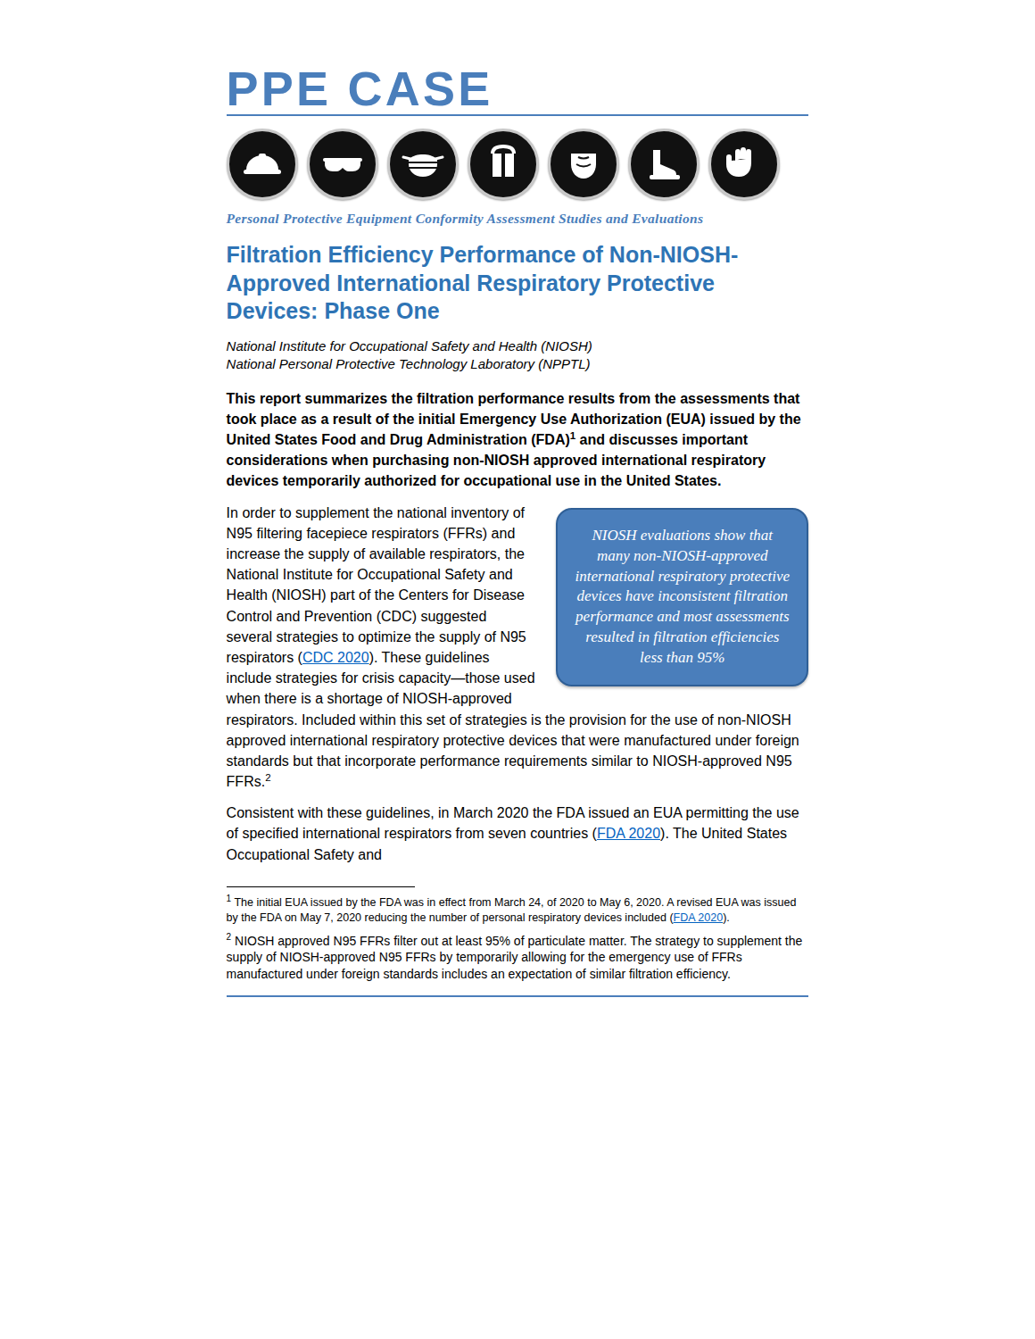PPE CASE
Personal Protective Equipment Conformity Assessment Studies and Evaluations
Filtration Efficiency Performance of Non-NIOSH-Approved International Respiratory Protective Devices: Phase One
National Institute for Occupational Safety and Health (NIOSH)
National Personal Protective Technology Laboratory (NPPTL)
This report summarizes the filtration performance results from the assessments that took place as a result of the initial Emergency Use Authorization (EUA) issued by the United States Food and Drug Administration (FDA)1 and discusses important considerations when purchasing non-NIOSH approved international respiratory devices temporarily authorized for occupational use in the United States.
NIOSH evaluations show that many non-NIOSH-approved international respiratory protective devices have inconsistent filtration performance and most assessments resulted in filtration efficiencies less than 95%
In order to supplement the national inventory of N95 filtering facepiece respirators (FFRs) and increase the supply of available respirators, the National Institute for Occupational Safety and Health (NIOSH) part of the Centers for Disease Control and Prevention (CDC) suggested several strategies to optimize the supply of N95 respirators (CDC 2020). These guidelines include strategies for crisis capacity—those used when there is a shortage of NIOSH-approved respirators. Included within this set of strategies is the provision for the use of non-NIOSH approved international respiratory protective devices that were manufactured under foreign standards but that incorporate performance requirements similar to NIOSH-approved N95 FFRs.2
Consistent with these guidelines, in March 2020 the FDA issued an EUA permitting the use of specified international respirators from seven countries (FDA 2020). The United States Occupational Safety and
1 The initial EUA issued by the FDA was in effect from March 24, of 2020 to May 6, 2020. A revised EUA was issued by the FDA on May 7, 2020 reducing the number of personal respiratory devices included (FDA 2020).
2 NIOSH approved N95 FFRs filter out at least 95% of particulate matter. The strategy to supplement the supply of NIOSH-approved N95 FFRs by temporarily allowing for the emergency use of FFRs manufactured under foreign standards includes an expectation of similar filtration efficiency.